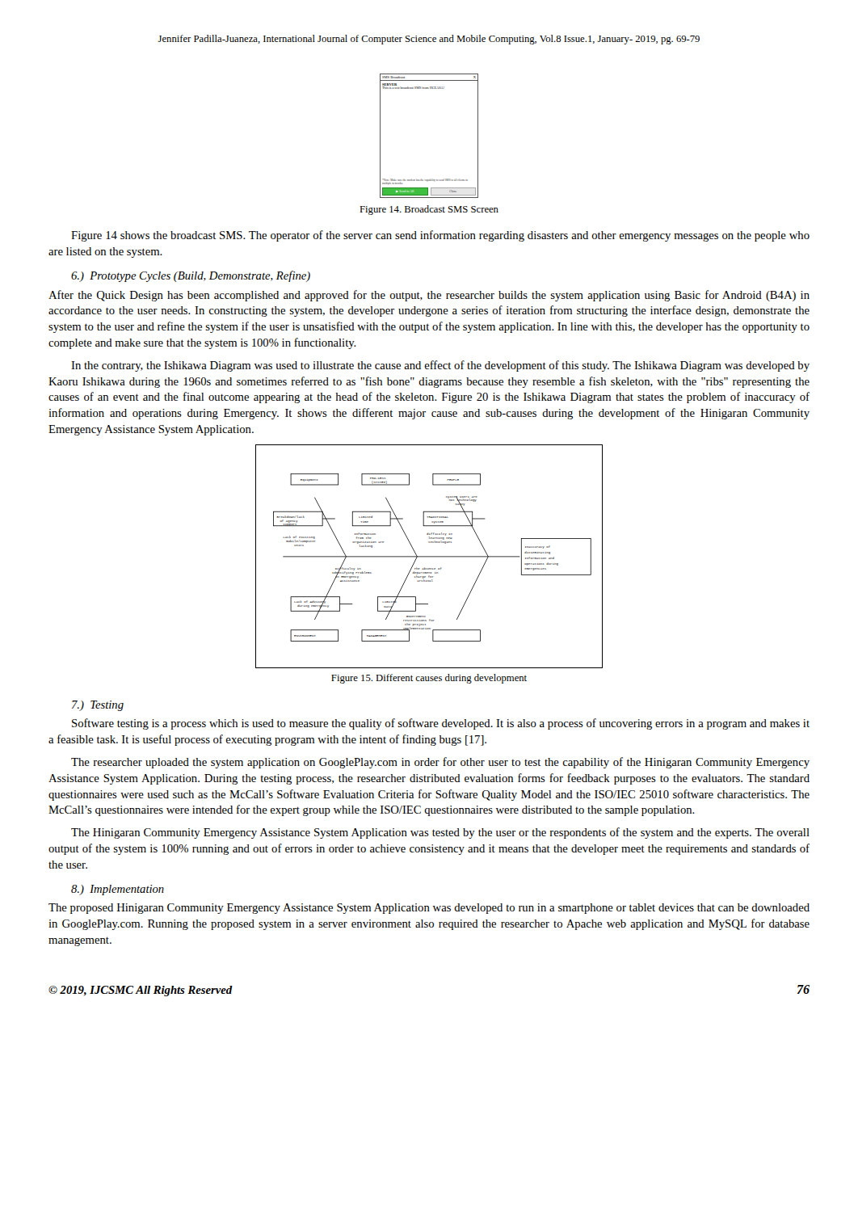Jennifer Padilla-Juaneza, International Journal of Computer Science and Mobile Computing, Vol.8 Issue.1, January- 2019, pg. 69-79
SMS Broadcast X
SERVER
This is a test broadcast SMS from HCEASA!
*Note: Make sure the modem has the capability to send SMS to all clients in multiple networks.
▶ Send to All
Close
Figure 14. Broadcast SMS Screen
Figure 14 shows the broadcast SMS. The operator of the server can send information regarding disasters and other emergency messages on the people who are listed on the system.
6.) Prototype Cycles (Build, Demonstrate, Refine)
After the Quick Design has been accomplished and approved for the output, the researcher builds the system application using Basic for Android (B4A) in accordance to the user needs. In constructing the system, the developer undergone a series of iteration from structuring the interface design, demonstrate the system to the user and refine the system if the user is unsatisfied with the output of the system application. In line with this, the developer has the opportunity to complete and make sure that the system is 100% in functionality.
In the contrary, the Ishikawa Diagram was used to illustrate the cause and effect of the development of this study. The Ishikawa Diagram was developed by Kaoru Ishikawa during the 1960s and sometimes referred to as "fish bone" diagrams because they resemble a fish skeleton, with the "ribs" representing the causes of an event and the final outcome appearing at the head of the skeleton. Figure 20 is the Ishikawa Diagram that states the problem of inaccuracy of information and operations during Emergency. It shows the different major cause and sub-causes during the development of the Hinigaran Community Emergency Assistance System Application.
Equipment PRO-CESS (SYSTEM) PEOPLE Breakdown/lack of agency support Limited Time TRADITIONAL System Lack of Advisory during emergency Limited Data ENVIRONMENT MANAGEMENT Inaccuracy of disseminating Information and Operations during emergencies Lack of existing mobile/computer units Information from the organization are lacking difficulty in learning new technologies Difficulty in Identifying Problems in Emergency Assistance The absence of department in charge for archival Government restrictions for the project implementation System users are not technology savvy
Figure 15. Different causes during development
7.) Testing
Software testing is a process which is used to measure the quality of software developed. It is also a process of uncovering errors in a program and makes it a feasible task. It is useful process of executing program with the intent of finding bugs [17].
The researcher uploaded the system application on GooglePlay.com in order for other user to test the capability of the Hinigaran Community Emergency Assistance System Application. During the testing process, the researcher distributed evaluation forms for feedback purposes to the evaluators. The standard questionnaires were used such as the McCall’s Software Evaluation Criteria for Software Quality Model and the ISO/IEC 25010 software characteristics. The McCall’s questionnaires were intended for the expert group while the ISO/IEC questionnaires were distributed to the sample population.
The Hinigaran Community Emergency Assistance System Application was tested by the user or the respondents of the system and the experts. The overall output of the system is 100% running and out of errors in order to achieve consistency and it means that the developer meet the requirements and standards of the user.
8.) Implementation
The proposed Hinigaran Community Emergency Assistance System Application was developed to run in a smartphone or tablet devices that can be downloaded in GooglePlay.com. Running the proposed system in a server environment also required the researcher to Apache web application and MySQL for database management.
© 2019, IJCSMC All Rights Reserved 76